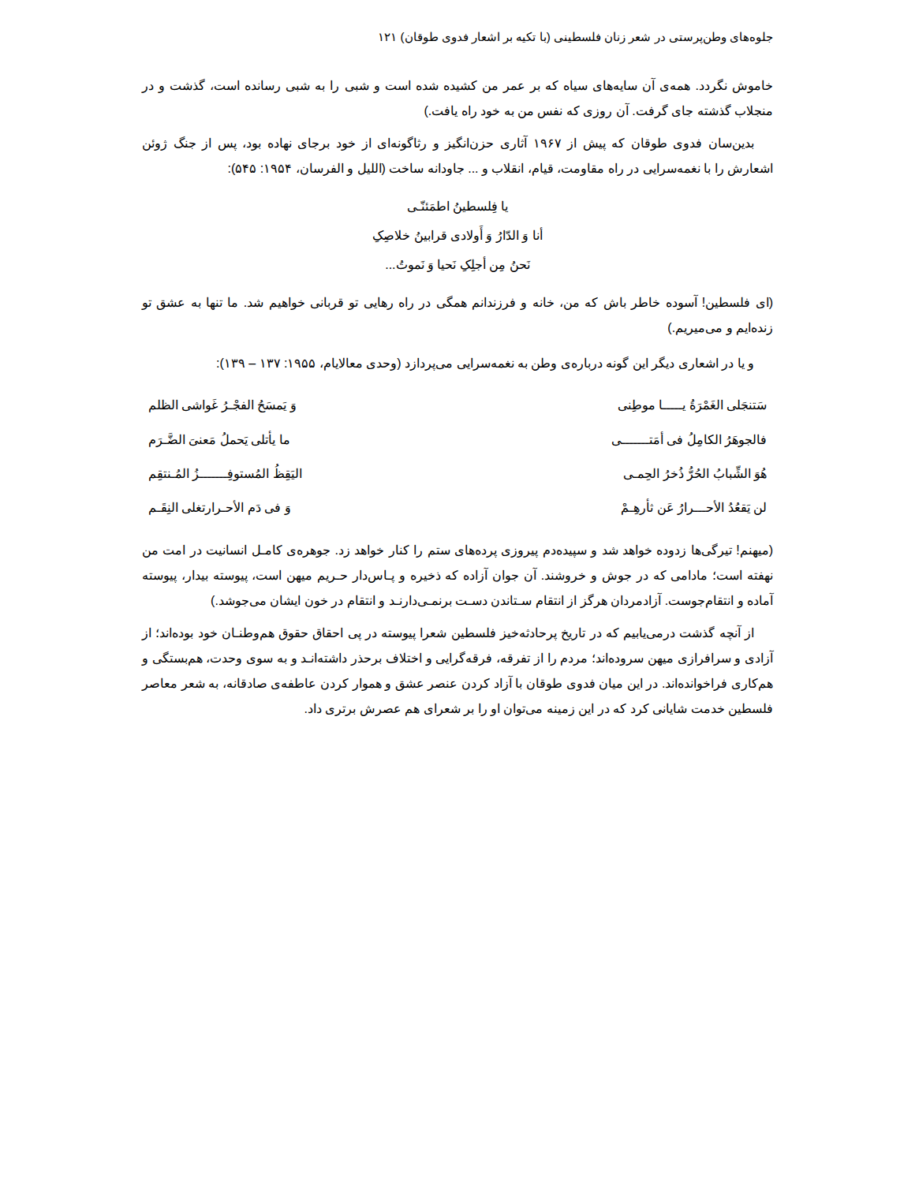جلوه‌های وطن‌پرستی در شعر زنان فلسطینی (با تکیه بر اشعار فدوی طوقان) ۱۲۱
خاموش نگردد. همه‌ی آن سایه‌های سیاه که بر عمر من کشیده شده است و شبی را به شبی رسانده است، گذشت و در منجلاب گذشته جای گرفت. آن روزی که نفس من به خود راه یافت.)
بدین‌سان فدوی طوقان که پیش از ۱۹۶۷ آثاری حزن‌انگیز و رثاگونه‌ای از خود برجای نهاده بود، پس از جنگ ژوئن اشعارش را با نغمه‌سرایی در راه مقاومت، قیام، انقلاب و ... جاودانه ساخت (اللیل و الفرسان، ۱۹۵۴: ۵۴۵):
یا فِلسطینُ اطمَئنّـی
أنا وَ الدّارُ وَ أَولادی قرابینُ خلاصِکِ
نَحنُ مِن أجلِکِ نَحیا وَ نَموتُ...
(ای فلسطین! آسوده خاطر باش که من، خانه و فرزندانم همگی در راه رهایی تو قربانی خواهیم شد. ما تنها به عشق تو زنده‌ایم و می‌میریم.)
و یا در اشعاری دیگر این گونه درباره‌ی وطن به نغمه‌سرایی می‌پردازد (وحدی معالایام، ۱۹۵۵: ۱۳۷ – ۱۳۹):
| سَتنجَلی الغَمْرَةُ یـــــا موطِنی | وَ یَمسَحُ الفجْـرُ غَواشی الظلم |
| فالجوهَرُ الکامِلُ فی أمَتـــــــی | ما یأتلی یَحملُ مَعنیَ الضَّـرَم |
| هُوَ الشِّبابُ الحُرُّ ذُخرُ الحِمـی | الیَقِظُ المُستوفِـــــــزُ المُـنتقِم |
| لن یَقعُدُ الأحـــرارُ عَن ثأرهِـمْ | وَ فی دَم الأحـرارتغلی النِقَـم |
(میهنم! تیرگی‌ها زدوده خواهد شد و سپیده‌دم پیروزی پرده‌های ستم را کنار خواهد زد. جوهره‌ی کامـل انسانیت در امت من نهفته است؛ مادامی که در جوش و خروشند. آن جوان آزاده که ذخیره و پـاس‌دار حـریم میهن است، پیوسته بیدار، پیوسته آماده و انتقام‌جوست. آزادمردان هرگز از انتقام سـتاندن دسـت برنمـی‌دارنـد و انتقام در خون ایشان می‌جوشد.)
از آنچه گذشت درمی‌یابیم که در تاریخ پرحادثه‌خیز فلسطین شعرا پیوسته در پی احقاق حقوق هم‌وطنـان خود بوده‌اند؛ از آزادی و سرافرازی میهن سروده‌اند؛ مردم را از تفرقه، فرقه‌گرایی و اختلاف برحذر داشته‌انـد و به سوی وحدت، هم‌بستگی و هم‌کاری فراخوانده‌اند. در این میان فدوی طوقان با آزاد کردن عنصر عشق و هموار کردن عاطفه‌ی صادقانه، به شعر معاصر فلسطین خدمت شایانی کرد که در این زمینه می‌توان او را بر شعرای هم عصرش برتری داد.